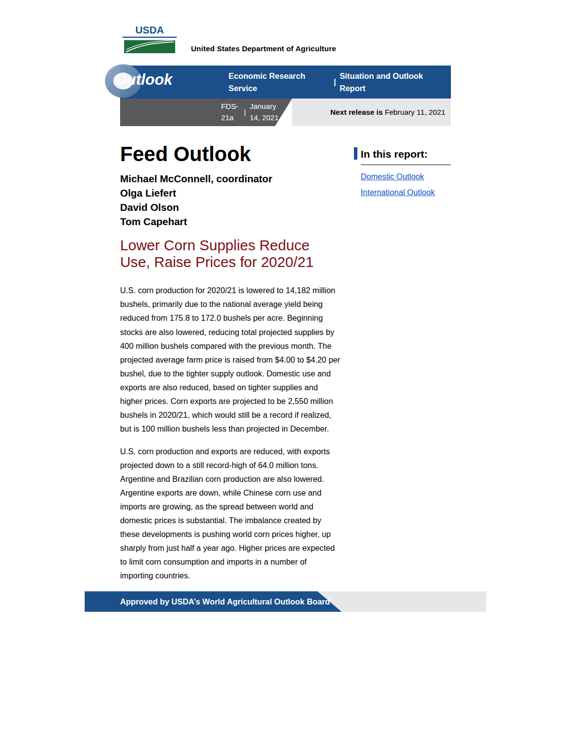USDA
United States Department of Agriculture
Economic Research Service | Situation and Outlook Report
FDS-21a | January 14, 2021
Next release is February 11, 2021
Outlook
Feed Outlook
Michael McConnell, coordinator
Olga Liefert
David Olson
Tom Capehart
Lower Corn Supplies Reduce Use, Raise Prices for 2020/21
U.S. corn production for 2020/21 is lowered to 14,182 million bushels, primarily due to the national average yield being reduced from 175.8 to 172.0 bushels per acre. Beginning stocks are also lowered, reducing total projected supplies by 400 million bushels compared with the previous month. The projected average farm price is raised from $4.00 to $4.20 per bushel, due to the tighter supply outlook. Domestic use and exports are also reduced, based on tighter supplies and higher prices. Corn exports are projected to be 2,550 million bushels in 2020/21, which would still be a record if realized, but is 100 million bushels less than projected in December.
U.S. corn production and exports are reduced, with exports projected down to a still record-high of 64.0 million tons. Argentine and Brazilian corn production are also lowered. Argentine exports are down, while Chinese corn use and imports are growing, as the spread between world and domestic prices is substantial. The imbalance created by these developments is pushing world corn prices higher, up sharply from just half a year ago. Higher prices are expected to limit corn consumption and imports in a number of importing countries.
In this report:
Domestic Outlook
International Outlook
Approved by USDA’s World Agricultural Outlook Board